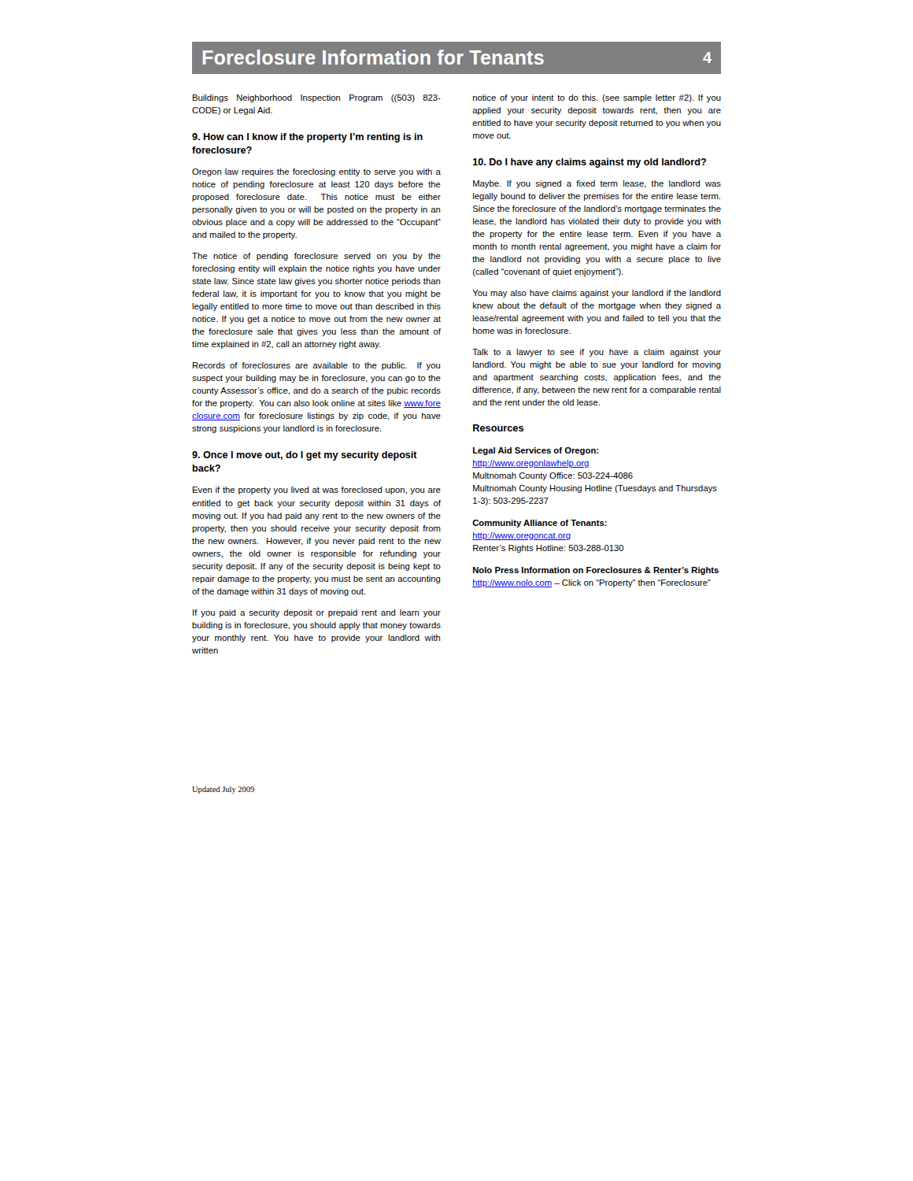Foreclosure Information for Tenants
4
Buildings Neighborhood Inspection Program ((503) 823-CODE) or Legal Aid.
9. How can I know if the property I’m renting is in foreclosure?
Oregon law requires the foreclosing entity to serve you with a notice of pending foreclosure at least 120 days before the proposed foreclosure date. This notice must be either personally given to you or will be posted on the property in an obvious place and a copy will be addressed to the “Occupant” and mailed to the property.
The notice of pending foreclosure served on you by the foreclosing entity will explain the notice rights you have under state law. Since state law gives you shorter notice periods than federal law, it is important for you to know that you might be legally entitled to more time to move out than described in this notice. If you get a notice to move out from the new owner at the foreclosure sale that gives you less than the amount of time explained in #2, call an attorney right away.
Records of foreclosures are available to the public. If you suspect your building may be in foreclosure, you can go to the county Assessor’s office, and do a search of the pubic records for the property. You can also look online at sites like www.foreclosure.com for foreclosure listings by zip code, if you have strong suspicions your landlord is in foreclosure.
9. Once I move out, do I get my security deposit back?
Even if the property you lived at was foreclosed upon, you are entitled to get back your security deposit within 31 days of moving out. If you had paid any rent to the new owners of the property, then you should receive your security deposit from the new owners. However, if you never paid rent to the new owners, the old owner is responsible for refunding your security deposit. If any of the security deposit is being kept to repair damage to the property, you must be sent an accounting of the damage within 31 days of moving out.
If you paid a security deposit or prepaid rent and learn your building is in foreclosure, you should apply that money towards your monthly rent. You have to provide your landlord with written
notice of your intent to do this. (see sample letter #2). If you applied your security deposit towards rent, then you are entitled to have your security deposit returned to you when you move out.
10. Do I have any claims against my old landlord?
Maybe. If you signed a fixed term lease, the landlord was legally bound to deliver the premises for the entire lease term. Since the foreclosure of the landlord’s mortgage terminates the lease, the landlord has violated their duty to provide you with the property for the entire lease term. Even if you have a month to month rental agreement, you might have a claim for the landlord not providing you with a secure place to live (called “covenant of quiet enjoyment”).
You may also have claims against your landlord if the landlord knew about the default of the mortgage when they signed a lease/rental agreement with you and failed to tell you that the home was in foreclosure.
Talk to a lawyer to see if you have a claim against your landlord. You might be able to sue your landlord for moving and apartment searching costs, application fees, and the difference, if any, between the new rent for a comparable rental and the rent under the old lease.
Resources
Legal Aid Services of Oregon:
http://www.oregonlawhelp.org
Multnomah County Office: 503-224-4086
Multnomah County Housing Hotline (Tuesdays and Thursdays 1-3): 503-295-2237
Community Alliance of Tenants:
http://www.oregoncat.org
Renter’s Rights Hotline: 503-288-0130
Nolo Press Information on Foreclosures & Renter’s Rights
http://www.nolo.com – Click on “Property” then “Foreclosure”
Updated July 2009